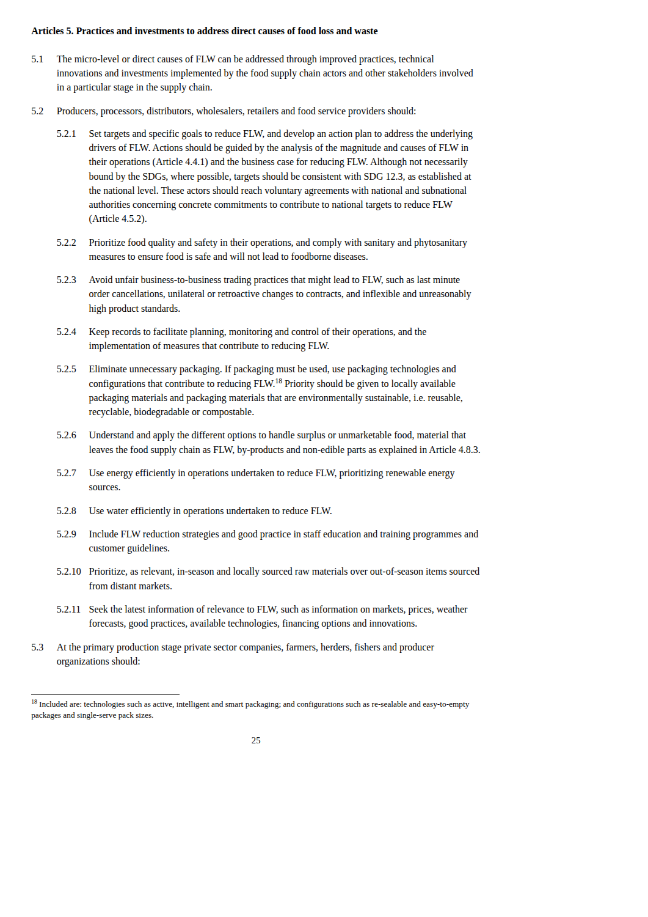Articles 5. Practices and investments to address direct causes of food loss and waste
5.1 The micro-level or direct causes of FLW can be addressed through improved practices, technical innovations and investments implemented by the food supply chain actors and other stakeholders involved in a particular stage in the supply chain.
5.2 Producers, processors, distributors, wholesalers, retailers and food service providers should:
5.2.1 Set targets and specific goals to reduce FLW, and develop an action plan to address the underlying drivers of FLW. Actions should be guided by the analysis of the magnitude and causes of FLW in their operations (Article 4.4.1) and the business case for reducing FLW. Although not necessarily bound by the SDGs, where possible, targets should be consistent with SDG 12.3, as established at the national level. These actors should reach voluntary agreements with national and subnational authorities concerning concrete commitments to contribute to national targets to reduce FLW (Article 4.5.2).
5.2.2 Prioritize food quality and safety in their operations, and comply with sanitary and phytosanitary measures to ensure food is safe and will not lead to foodborne diseases.
5.2.3 Avoid unfair business-to-business trading practices that might lead to FLW, such as last minute order cancellations, unilateral or retroactive changes to contracts, and inflexible and unreasonably high product standards.
5.2.4 Keep records to facilitate planning, monitoring and control of their operations, and the implementation of measures that contribute to reducing FLW.
5.2.5 Eliminate unnecessary packaging. If packaging must be used, use packaging technologies and configurations that contribute to reducing FLW.18 Priority should be given to locally available packaging materials and packaging materials that are environmentally sustainable, i.e. reusable, recyclable, biodegradable or compostable.
5.2.6 Understand and apply the different options to handle surplus or unmarketable food, material that leaves the food supply chain as FLW, by-products and non-edible parts as explained in Article 4.8.3.
5.2.7 Use energy efficiently in operations undertaken to reduce FLW, prioritizing renewable energy sources.
5.2.8 Use water efficiently in operations undertaken to reduce FLW.
5.2.9 Include FLW reduction strategies and good practice in staff education and training programmes and customer guidelines.
5.2.10 Prioritize, as relevant, in-season and locally sourced raw materials over out-of-season items sourced from distant markets.
5.2.11 Seek the latest information of relevance to FLW, such as information on markets, prices, weather forecasts, good practices, available technologies, financing options and innovations.
5.3 At the primary production stage private sector companies, farmers, herders, fishers and producer organizations should:
18 Included are: technologies such as active, intelligent and smart packaging; and configurations such as re-sealable and easy-to-empty packages and single-serve pack sizes.
25